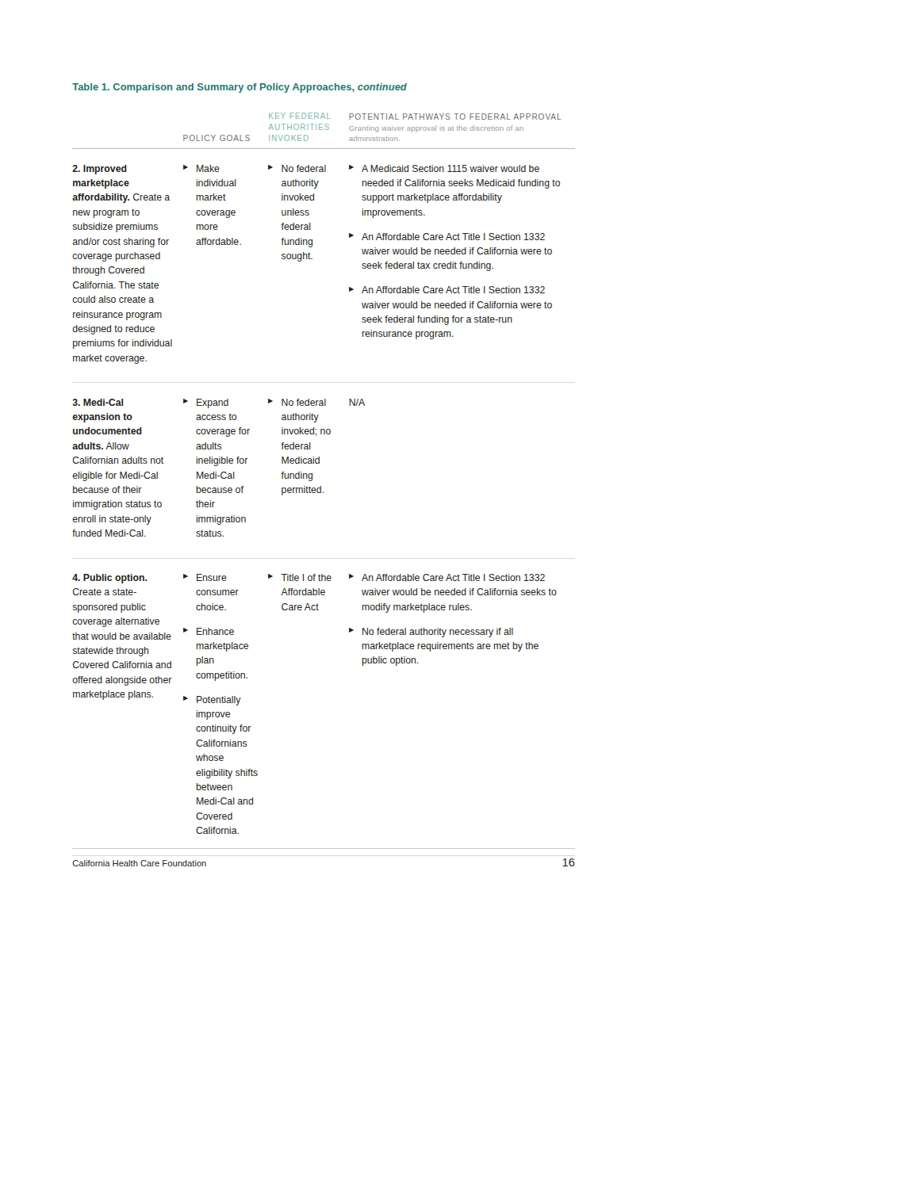Table 1. Comparison and Summary of Policy Approaches, continued
| | Policy Goals | Key Federal Authorities Invoked | Potential Pathways to Federal Approval Granting waiver approval is at the discretion of an administration. |
| --- | --- | --- | --- |
| 2. Improved marketplace affordability. Create a new program to subsidize premiums and/or cost sharing for coverage purchased through Covered California. The state could also create a reinsurance program designed to reduce premiums for individual market coverage. | Make individual market coverage more affordable. | No federal authority invoked unless federal funding sought. | A Medicaid Section 1115 waiver would be needed if California seeks Medicaid funding to support marketplace affordability improvements. An Affordable Care Act Title I Section 1332 waiver would be needed if California were to seek federal tax credit funding. An Affordable Care Act Title I Section 1332 waiver would be needed if California were to seek federal funding for a state-run reinsurance program. |
| 3. Medi-Cal expansion to undocumented adults. Allow Californian adults not eligible for Medi-Cal because of their immigration status to enroll in state-only funded Medi-Cal. | Expand access to coverage for adults ineligible for Medi-Cal because of their immigration status. | No federal authority invoked; no federal Medicaid funding permitted. | N/A |
| 4. Public option. Create a state-sponsored public coverage alternative that would be available statewide through Covered California and offered alongside other marketplace plans. | Ensure consumer choice. Enhance marketplace plan competition. Potentially improve continuity for Californians whose eligibility shifts between Medi-Cal and Covered California. | Title I of the Affordable Care Act | An Affordable Care Act Title I Section 1332 waiver would be needed if California seeks to modify marketplace rules. No federal authority necessary if all marketplace requirements are met by the public option. |
California Health Care Foundation
16